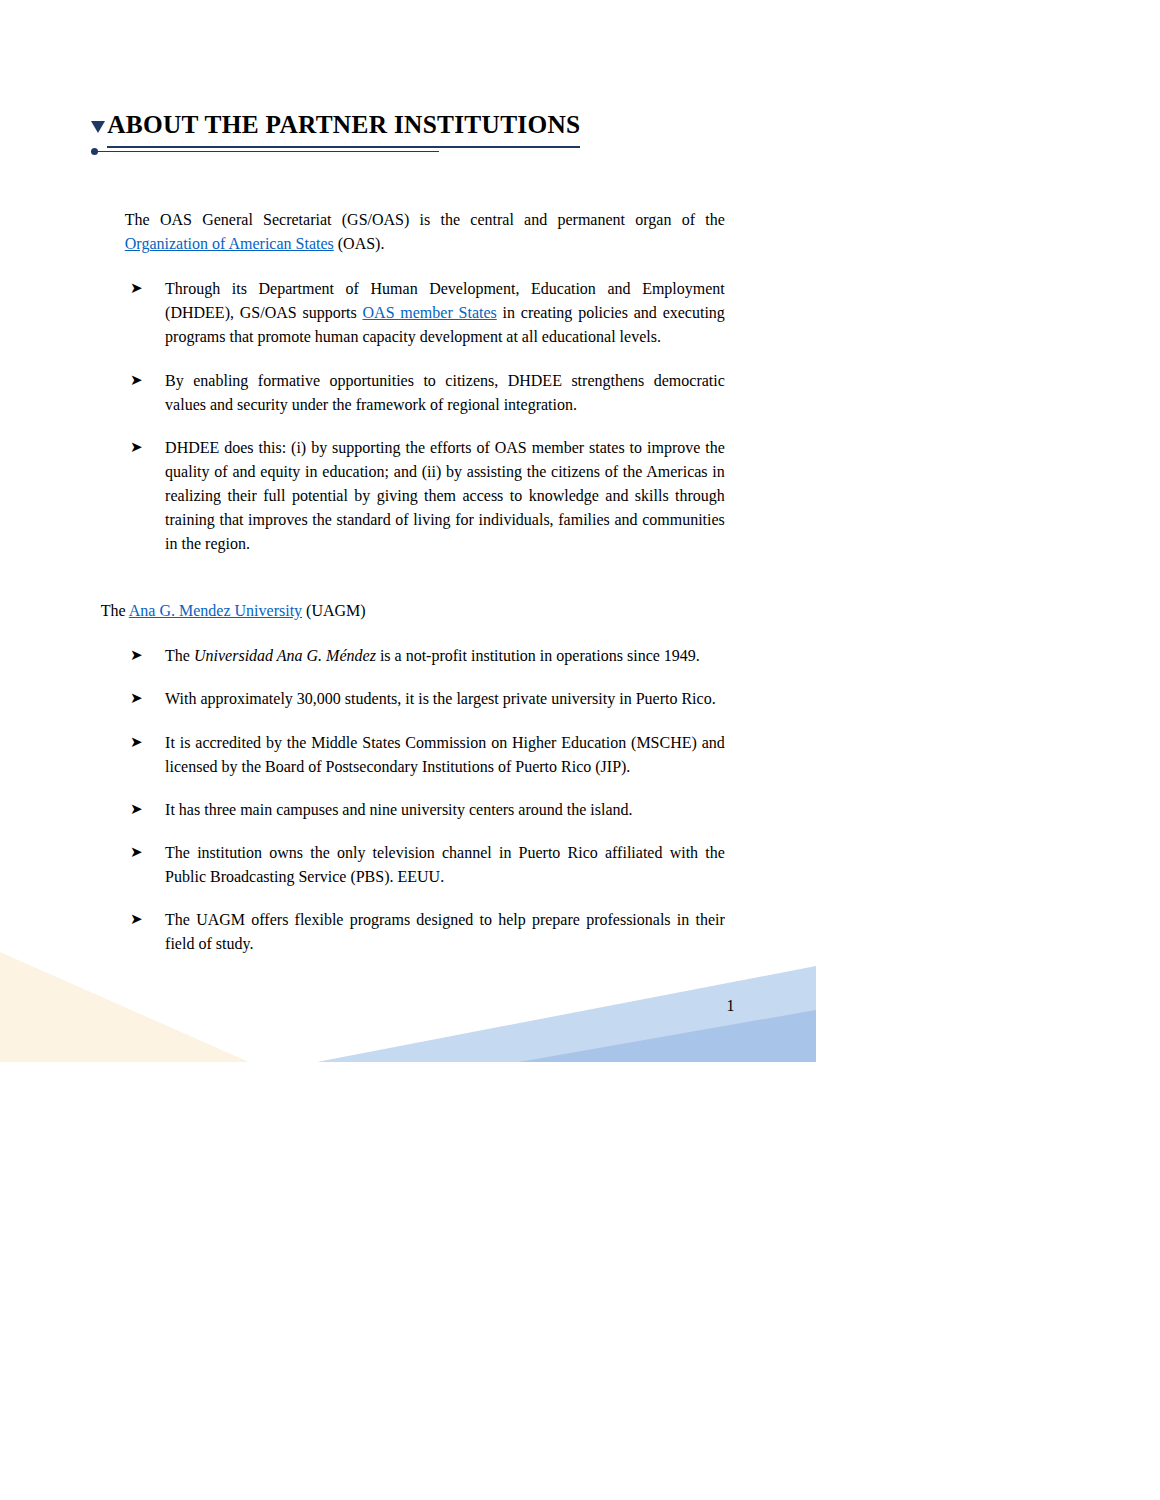ABOUT THE PARTNER INSTITUTIONS
The OAS General Secretariat (GS/OAS) is the central and permanent organ of the Organization of American States (OAS).
Through its Department of Human Development, Education and Employment (DHDEE), GS/OAS supports OAS member States in creating policies and executing programs that promote human capacity development at all educational levels.
By enabling formative opportunities to citizens, DHDEE strengthens democratic values and security under the framework of regional integration.
DHDEE does this: (i) by supporting the efforts of OAS member states to improve the quality of and equity in education; and (ii) by assisting the citizens of the Americas in realizing their full potential by giving them access to knowledge and skills through training that improves the standard of living for individuals, families and communities in the region.
The Ana G. Mendez University (UAGM)
The Universidad Ana G. Méndez is a not-profit institution in operations since 1949.
With approximately 30,000 students, it is the largest private university in Puerto Rico.
It is accredited by the Middle States Commission on Higher Education (MSCHE) and licensed by the Board of Postsecondary Institutions of Puerto Rico (JIP).
It has three main campuses and nine university centers around the island.
The institution owns the only television channel in Puerto Rico affiliated with the Public Broadcasting Service (PBS). EEUU.
The UAGM offers flexible programs designed to help prepare professionals in their field of study.
1